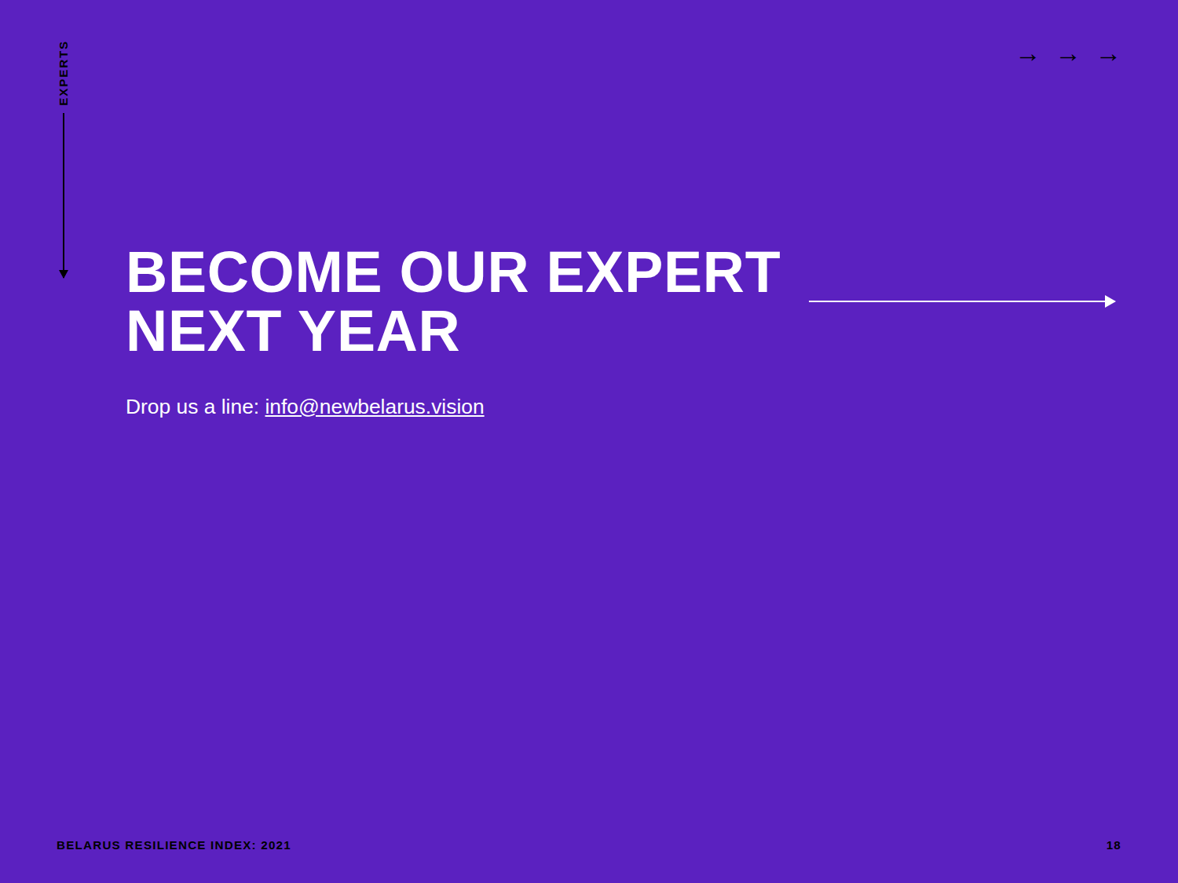Experts
→→→
Become our expert
next year
Drop us a line: info@newbelarus.vision
Belarus Resilience Index: 2021
18